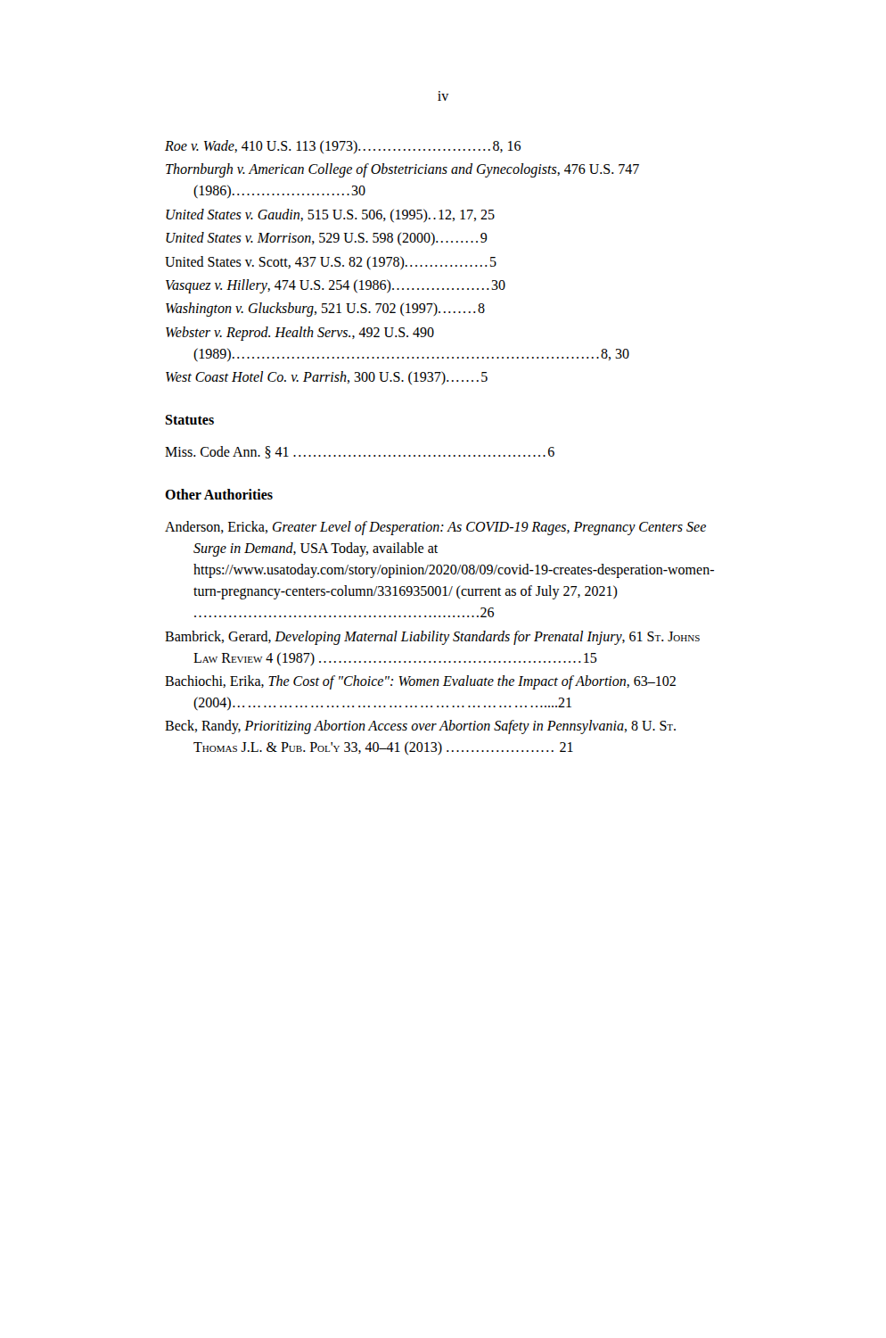iv
Roe v. Wade, 410 U.S. 113 (1973)........................... 8, 16
Thornburgh v. American College of Obstetricians and Gynecologists, 476 U.S. 747 (1986)........................ 30
United States v. Gaudin, 515 U.S. 506, (1995).. 12, 17, 25
United States v. Morrison, 529 U.S. 598 (2000)......... 9
United States v. Scott, 437 U.S. 82 (1978)................. 5
Vasquez v. Hillery, 474 U.S. 254 (1986).................... 30
Washington v. Glucksburg, 521 U.S. 702 (1997)........ 8
Webster v. Reprod. Health Servs., 492 U.S. 490 (1989).......................................................................... 8, 30
West Coast Hotel Co. v. Parrish, 300 U.S. (1937)....... 5
Statutes
Miss. Code Ann. § 41 ................................................... 6
Other Authorities
Anderson, Ericka, Greater Level of Desperation: As COVID-19 Rages, Pregnancy Centers See Surge in Demand, USA Today, available at https://www.usatoday.com/story/opinion/2020/08/09/covid-19-creates-desperation-women-turn-pregnancy-centers-column/3316935001/ (current as of July 27, 2021) ..............................................…………26
Bambrick, Gerard, Developing Maternal Liability Standards for Prenatal Injury, 61 St. Johns Law Review 4 (1987) ..................................................... 15
Bachiochi, Erika, The Cost of "Choice": Women Evaluate the Impact of Abortion, 63–102 (2004)……………………………………………………....21
Beck, Randy, Prioritizing Abortion Access over Abortion Safety in Pennsylvania, 8 U. St. Thomas J.L. & Pub. Pol'y 33, 40–41 (2013) ...................... 21